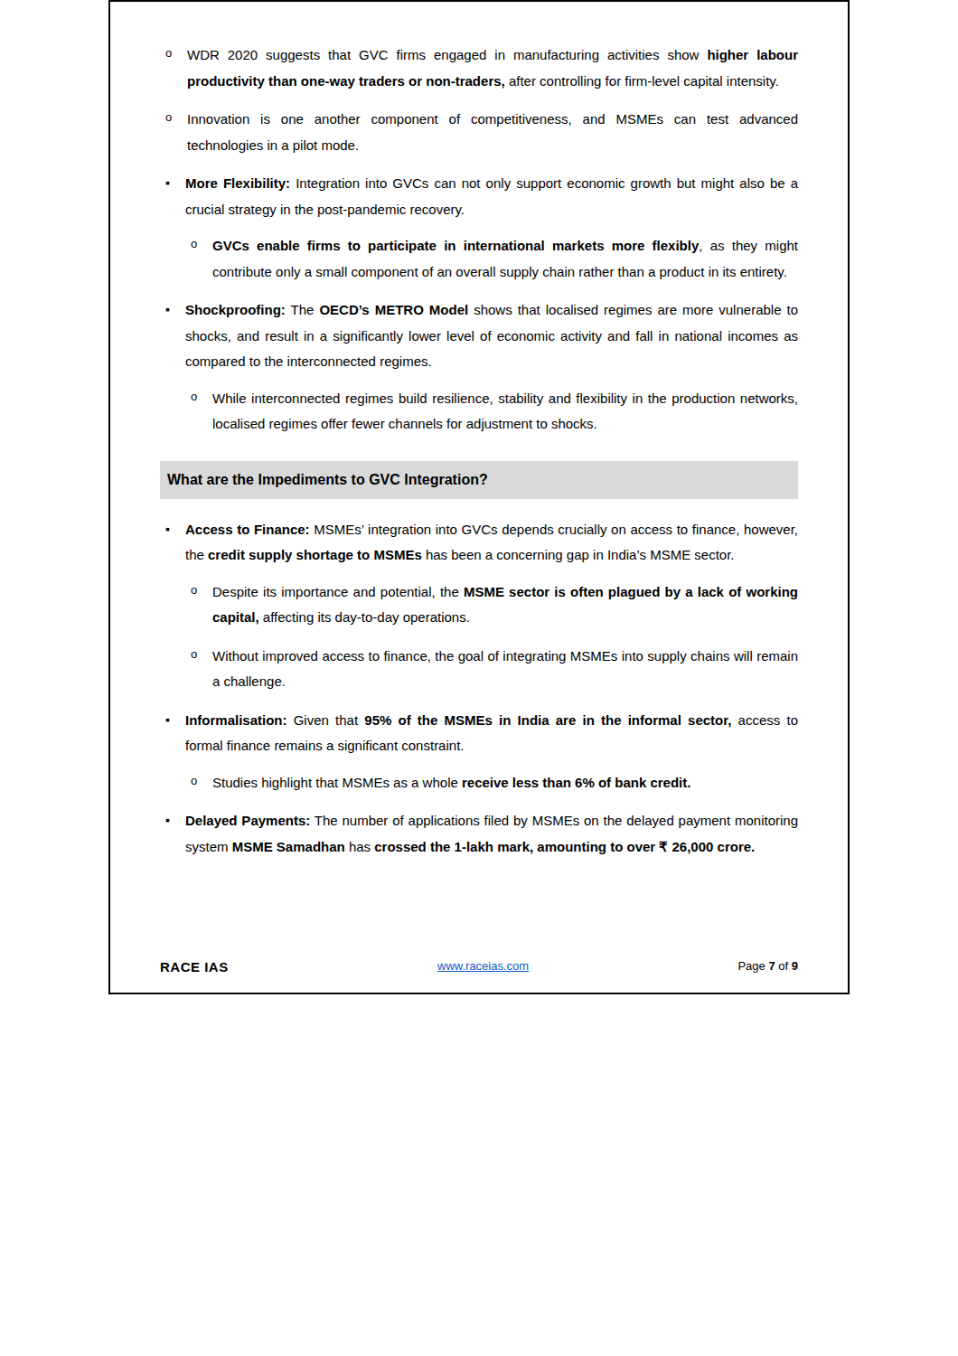WDR 2020 suggests that GVC firms engaged in manufacturing activities show higher labour productivity than one-way traders or non-traders, after controlling for firm-level capital intensity.
Innovation is one another component of competitiveness, and MSMEs can test advanced technologies in a pilot mode.
More Flexibility: Integration into GVCs can not only support economic growth but might also be a crucial strategy in the post-pandemic recovery.
GVCs enable firms to participate in international markets more flexibly, as they might contribute only a small component of an overall supply chain rather than a product in its entirety.
Shockproofing: The OECD’s METRO Model shows that localised regimes are more vulnerable to shocks, and result in a significantly lower level of economic activity and fall in national incomes as compared to the interconnected regimes.
While interconnected regimes build resilience, stability and flexibility in the production networks, localised regimes offer fewer channels for adjustment to shocks.
What are the Impediments to GVC Integration?
Access to Finance: MSMEs’ integration into GVCs depends crucially on access to finance, however, the credit supply shortage to MSMEs has been a concerning gap in India’s MSME sector.
Despite its importance and potential, the MSME sector is often plagued by a lack of working capital, affecting its day-to-day operations.
Without improved access to finance, the goal of integrating MSMEs into supply chains will remain a challenge.
Informalisation: Given that 95% of the MSMEs in India are in the informal sector, access to formal finance remains a significant constraint.
Studies highlight that MSMEs as a whole receive less than 6% of bank credit.
Delayed Payments: The number of applications filed by MSMEs on the delayed payment monitoring system MSME Samadhan has crossed the 1-lakh mark, amounting to over ₹ 26,000 crore.
RACE IAS www.raceias.com Page 7 of 9